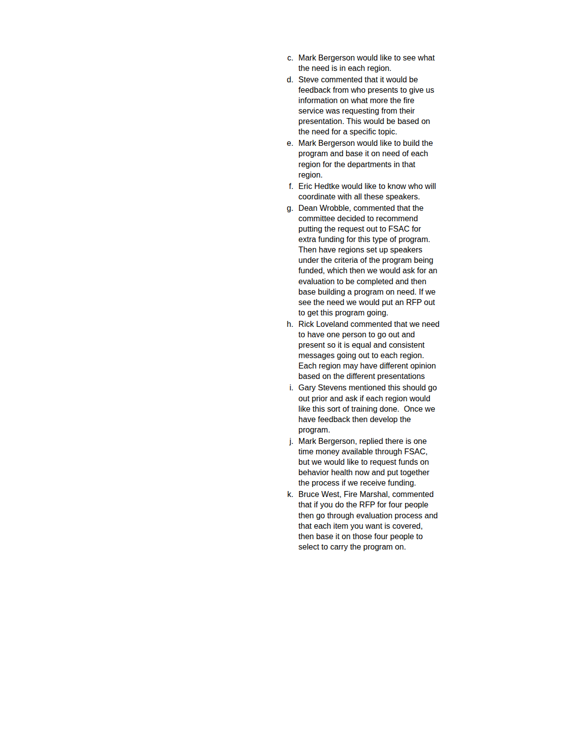Mark Bergerson would like to see what the need is in each region.
Steve commented that it would be feedback from who presents to give us information on what more the fire service was requesting from their presentation. This would be based on the need for a specific topic.
Mark Bergerson would like to build the program and base it on need of each region for the departments in that region.
Eric Hedtke would like to know who will coordinate with all these speakers.
Dean Wrobble, commented that the committee decided to recommend putting the request out to FSAC for extra funding for this type of program. Then have regions set up speakers under the criteria of the program being funded, which then we would ask for an evaluation to be completed and then base building a program on need. If we see the need we would put an RFP out to get this program going.
Rick Loveland commented that we need to have one person to go out and present so it is equal and consistent messages going out to each region. Each region may have different opinion based on the different presentations
Gary Stevens mentioned this should go out prior and ask if each region would like this sort of training done. Once we have feedback then develop the program.
Mark Bergerson, replied there is one time money available through FSAC, but we would like to request funds on behavior health now and put together the process if we receive funding.
Bruce West, Fire Marshal, commented that if you do the RFP for four people then go through evaluation process and that each item you want is covered, then base it on those four people to select to carry the program on.